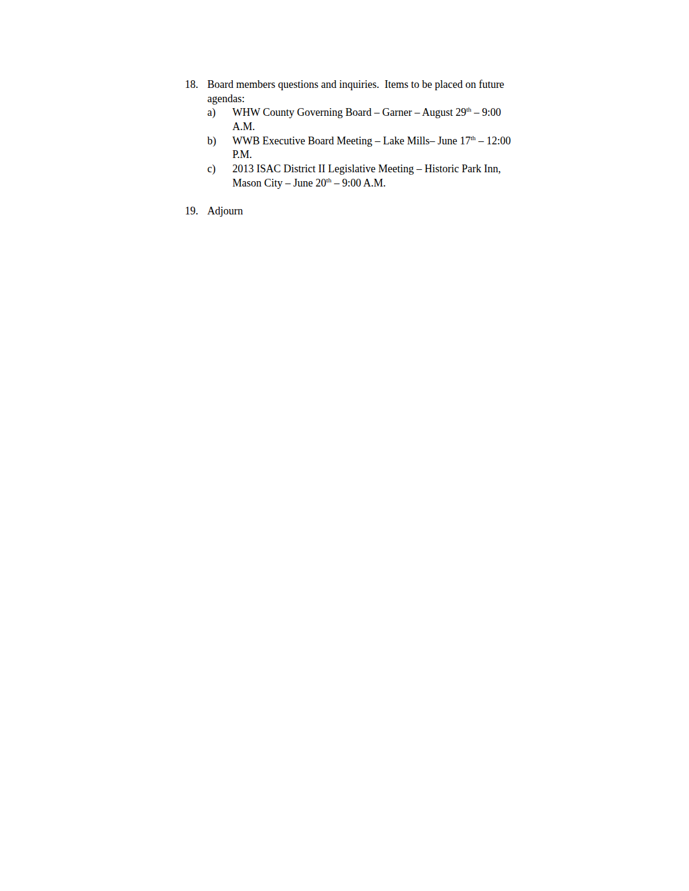18. Board members questions and inquiries. Items to be placed on future agendas:
a) WHW County Governing Board – Garner – August 29th – 9:00 A.M.
b) WWB Executive Board Meeting – Lake Mills– June 17th – 12:00 P.M.
c) 2013 ISAC District II Legislative Meeting – Historic Park Inn, Mason City – June 20th – 9:00 A.M.
19. Adjourn